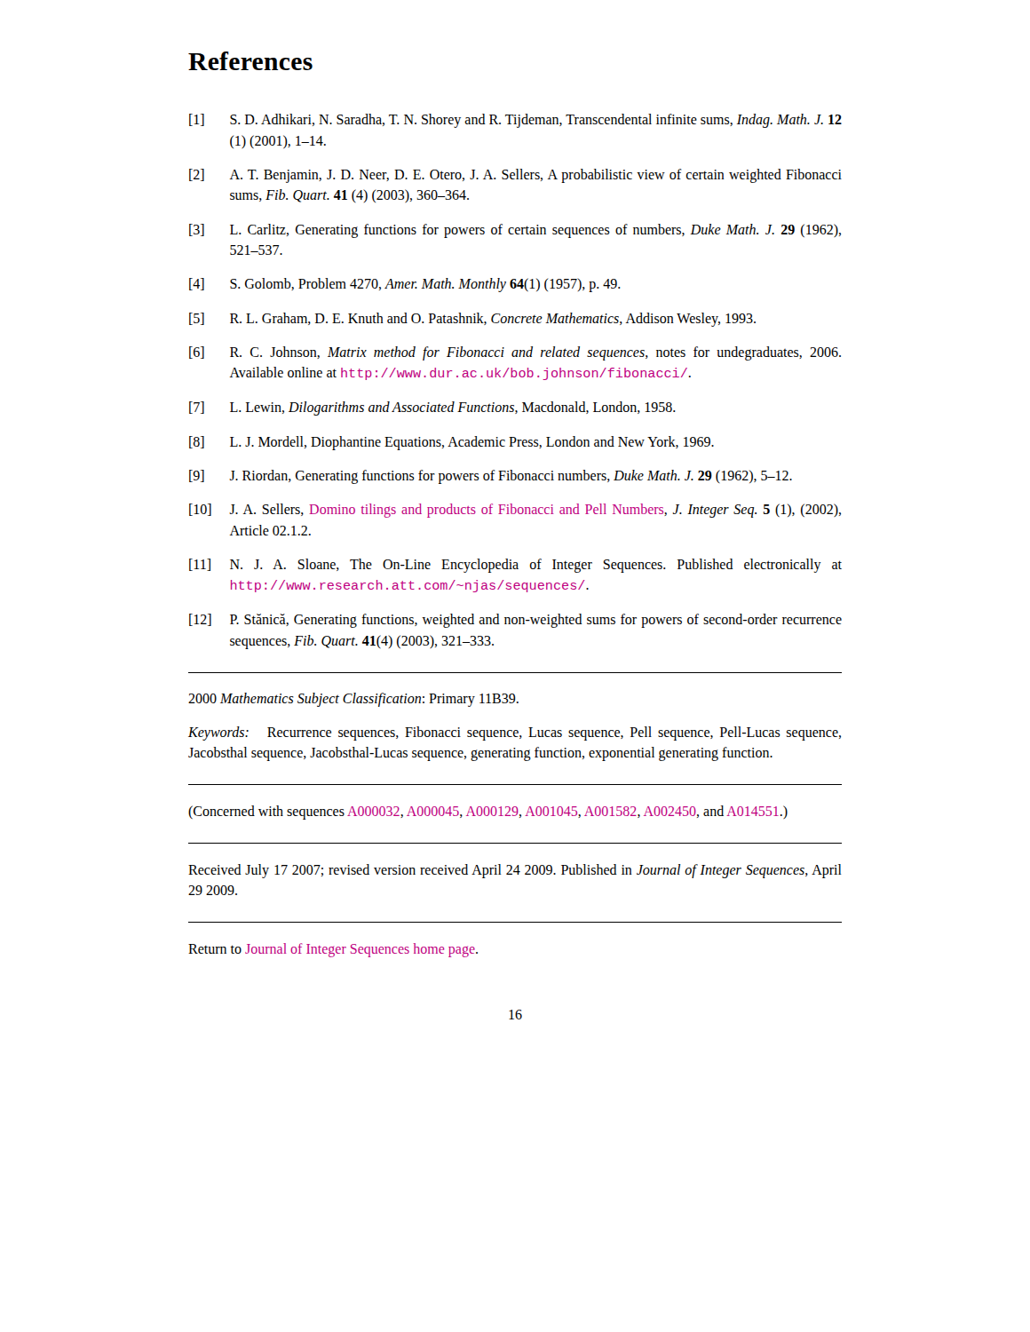References
[1] S. D. Adhikari, N. Saradha, T. N. Shorey and R. Tijdeman, Transcendental infinite sums, Indag. Math. J. 12 (1) (2001), 1–14.
[2] A. T. Benjamin, J. D. Neer, D. E. Otero, J. A. Sellers, A probabilistic view of certain weighted Fibonacci sums, Fib. Quart. 41 (4) (2003), 360–364.
[3] L. Carlitz, Generating functions for powers of certain sequences of numbers, Duke Math. J. 29 (1962), 521–537.
[4] S. Golomb, Problem 4270, Amer. Math. Monthly 64(1) (1957), p. 49.
[5] R. L. Graham, D. E. Knuth and O. Patashnik, Concrete Mathematics, Addison Wesley, 1993.
[6] R. C. Johnson, Matrix method for Fibonacci and related sequences, notes for undegraduates, 2006. Available online at http://www.dur.ac.uk/bob.johnson/fibonacci/.
[7] L. Lewin, Dilogarithms and Associated Functions, Macdonald, London, 1958.
[8] L. J. Mordell, Diophantine Equations, Academic Press, London and New York, 1969.
[9] J. Riordan, Generating functions for powers of Fibonacci numbers, Duke Math. J. 29 (1962), 5–12.
[10] J. A. Sellers, Domino tilings and products of Fibonacci and Pell Numbers, J. Integer Seq. 5 (1), (2002), Article 02.1.2.
[11] N. J. A. Sloane, The On-Line Encyclopedia of Integer Sequences. Published electronically at http://www.research.att.com/~njas/sequences/.
[12] P. Stănică, Generating functions, weighted and non-weighted sums for powers of second-order recurrence sequences, Fib. Quart. 41(4) (2003), 321–333.
2000 Mathematics Subject Classification: Primary 11B39.
Keywords: Recurrence sequences, Fibonacci sequence, Lucas sequence, Pell sequence, Pell-Lucas sequence, Jacobsthal sequence, Jacobsthal-Lucas sequence, generating function, exponential generating function.
(Concerned with sequences A000032, A000045, A000129, A001045, A001582, A002450, and A014551.)
Received July 17 2007; revised version received April 24 2009. Published in Journal of Integer Sequences, April 29 2009.
Return to Journal of Integer Sequences home page.
16